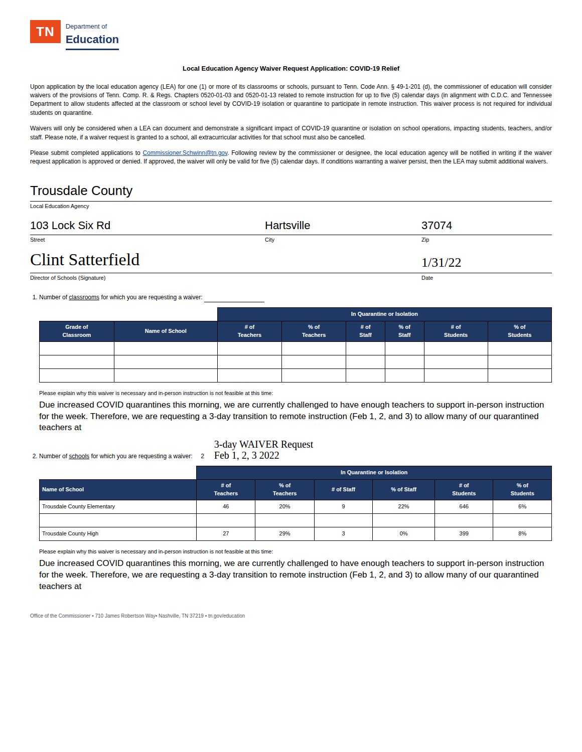TN
Department of Education
Local Education Agency Waiver Request Application: COVID-19 Relief
Upon application by the local education agency (LEA) for one (1) or more of its classrooms or schools, pursuant to Tenn. Code Ann. § 49-1-201 (d), the commissioner of education will consider waivers of the provisions of Tenn. Comp. R. & Regs. Chapters 0520-01-03 and 0520-01-13 related to remote instruction for up to five (5) calendar days (in alignment with C.D.C. and Tennessee Department to allow students affected at the classroom or school level by COVID-19 isolation or quarantine to participate in remote instruction. This waiver process is not required for individual students on quarantine.
Waivers will only be considered when a LEA can document and demonstrate a significant impact of COVID-19 quarantine or isolation on school operations, impacting students, teachers, and/or staff. Please note, if a waiver request is granted to a school, all extracurricular activities for that school must also be cancelled.
Please submit completed applications to Commissioner.Schwinn@tn.gov. Following review by the commissioner or designee, the local education agency will be notified in writing if the waiver request application is approved or denied. If approved, the waiver will only be valid for five (5) calendar days. If conditions warranting a waiver persist, then the LEA may submit additional waivers.
Trousdale County
Local Education Agency
103 Lock Six Rd
Hartsville
37074
Street City Zip
Clint Satterfield
1/31/22
Director of Schools (Signature) Date
Number of classrooms for which you are requesting a waiver:
| | In Quarantine or Isolation |
| --- | --- |
| Grade of Classroom | Name of School | # of Teachers | % of Teachers | # of Staff | % of Staff | # of Students | % of Students |
Please explain why this waiver is necessary and in-person instruction is not feasible at this time:
Due increased COVID quarantines this morning, we are currently challenged to have enough teachers to support in-person instruction for the week. Therefore, we are requesting a 3-day transition to remote instruction (Feb 1, 2, and 3) to allow many of our quarantined teachers at
Number of schools for which you are requesting a waiver: 2
3-day WAIVER Request
Feb 1, 2, 3 2022
| | In Quarantine or Isolation |
| --- | --- |
| Name of School | # of Teachers | % of Teachers | # of Staff | % of Staff | # of Students | % of Students |
| Trousdale County Elementary | 46 | 20% | 9 | 22% | 646 | 6% |
| Trousdale County High | 27 | 29% | 3 | 0% | 399 | 8% |
Please explain why this waiver is necessary and in-person instruction is not feasible at this time:
Due increased COVID quarantines this morning, we are currently challenged to have enough teachers to support in-person instruction for the week. Therefore, we are requesting a 3-day transition to remote instruction (Feb 1, 2, and 3) to allow many of our quarantined teachers at
Office of the Commissioner • 710 James Robertson Way• Nashville, TN 37219 • tn.gov/education